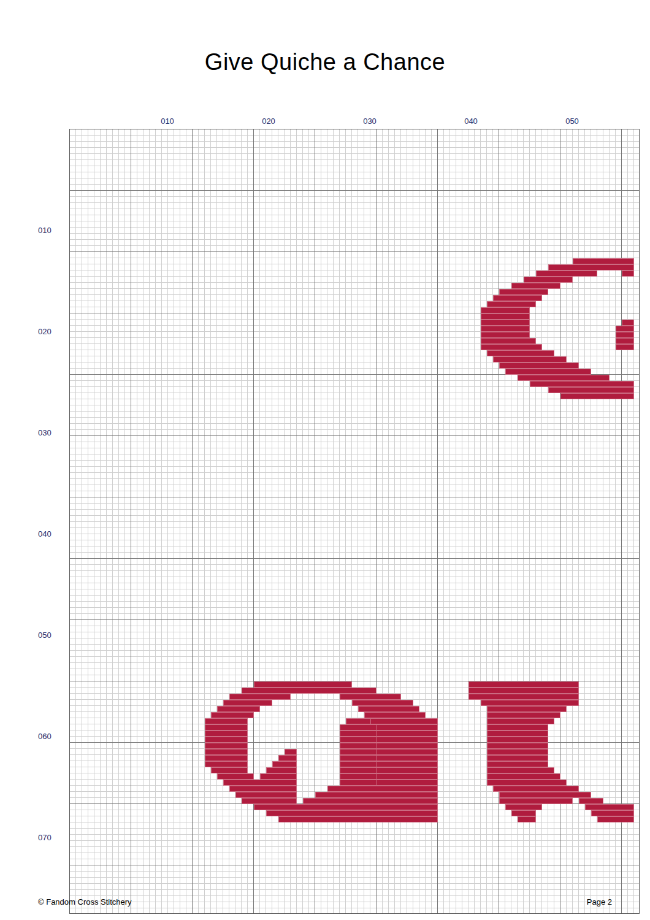Give Quiche a Chance
010
020
030
040
050
010
020
030
040
050
060
070
© Fandom Cross Stitchery
Page 2